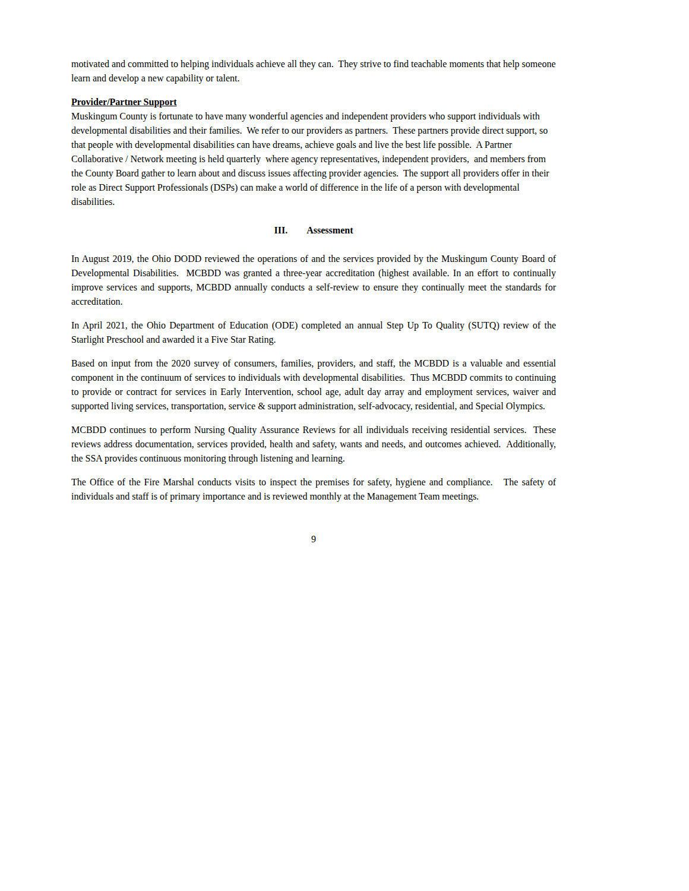motivated and committed to helping individuals achieve all they can. They strive to find teachable moments that help someone learn and develop a new capability or talent.
Provider/Partner Support
Muskingum County is fortunate to have many wonderful agencies and independent providers who support individuals with developmental disabilities and their families. We refer to our providers as partners. These partners provide direct support, so that people with developmental disabilities can have dreams, achieve goals and live the best life possible. A Partner Collaborative / Network meeting is held quarterly where agency representatives, independent providers, and members from the County Board gather to learn about and discuss issues affecting provider agencies. The support all providers offer in their role as Direct Support Professionals (DSPs) can make a world of difference in the life of a person with developmental disabilities.
III. Assessment
In August 2019, the Ohio DODD reviewed the operations of and the services provided by the Muskingum County Board of Developmental Disabilities. MCBDD was granted a three-year accreditation (highest available. In an effort to continually improve services and supports, MCBDD annually conducts a self-review to ensure they continually meet the standards for accreditation.
In April 2021, the Ohio Department of Education (ODE) completed an annual Step Up To Quality (SUTQ) review of the Starlight Preschool and awarded it a Five Star Rating.
Based on input from the 2020 survey of consumers, families, providers, and staff, the MCBDD is a valuable and essential component in the continuum of services to individuals with developmental disabilities. Thus MCBDD commits to continuing to provide or contract for services in Early Intervention, school age, adult day array and employment services, waiver and supported living services, transportation, service & support administration, self-advocacy, residential, and Special Olympics.
MCBDD continues to perform Nursing Quality Assurance Reviews for all individuals receiving residential services. These reviews address documentation, services provided, health and safety, wants and needs, and outcomes achieved. Additionally, the SSA provides continuous monitoring through listening and learning.
The Office of the Fire Marshal conducts visits to inspect the premises for safety, hygiene and compliance. The safety of individuals and staff is of primary importance and is reviewed monthly at the Management Team meetings.
9